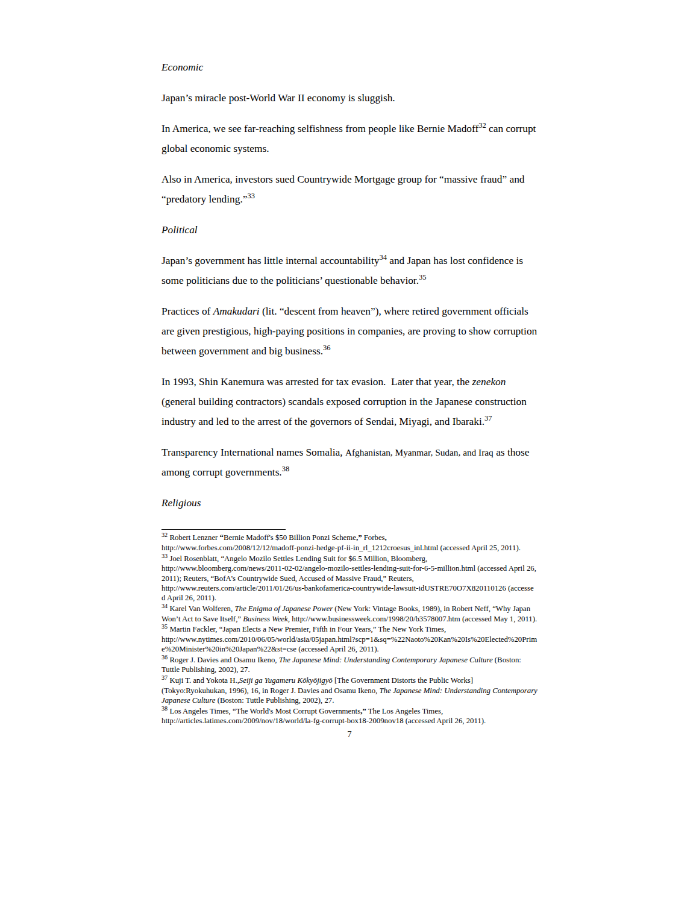Economic
Japan’s miracle post-World War II economy is sluggish.
In America, we see far-reaching selfishness from people like Bernie Madoff32 can corrupt global economic systems.
Also in America, investors sued Countrywide Mortgage group for “massive fraud” and “predatory lending.”33
Political
Japan’s government has little internal accountability34 and Japan has lost confidence is some politicians due to the politicians’ questionable behavior.35
Practices of Amakudari (lit. “descent from heaven”), where retired government officials are given prestigious, high-paying positions in companies, are proving to show corruption between government and big business.36
In 1993, Shin Kanemura was arrested for tax evasion. Later that year, the zenekon (general building contractors) scandals exposed corruption in the Japanese construction industry and led to the arrest of the governors of Sendai, Miyagi, and Ibaraki.37
Transparency International names Somalia, Afghanistan, Myanmar, Sudan, and Iraq as those among corrupt governments.38
Religious
32 Robert Lenzner “Bernie Madoff's $50 Billion Ponzi Scheme,” Forbes, http://www.forbes.com/2008/12/12/madoff-ponzi-hedge-pf-ii-in_rl_1212croesus_inl.html (accessed April 25, 2011).
33 Joel Rosenblatt, “Angelo Mozilo Settles Lending Suit for $6.5 Million, Bloomberg, http://www.bloomberg.com/news/2011-02-02/angelo-mozilo-settles-lending-suit-for-6-5-million.html (accessed April 26,2011); Reuters, “BofA's Countrywide Sued, Accused of Massive Fraud,” Reuters, http://www.reuters.com/article/2011/01/26/us-bankofamerica-countrywide-lawsuit-idUSTRE70O7X820110126 (accessed April 26, 2011).
34 Karel Van Wolferen, The Enigma of Japanese Power (New York: Vintage Books, 1989), in Robert Neff, “Why Japan Won’t Act to Save Itself,” Business Week, http://www.businessweek.com/1998/20/b3578007.htm (accessed May 1, 2011).
35 Martin Fackler, “Japan Elects a New Premier, Fifth in Four Years,” The New York Times, http://www.nytimes.com/2010/06/05/world/asia/05japan.html?scp=1&sq=%22Naoto%20Kan%20Is%20Elected%20Prime%20Minister%20in%20Japan%22&st=cse (accessed April 26, 2011).
36 Roger J. Davies and Osamu Ikeno, The Japanese Mind: Understanding Contemporary Japanese Culture (Boston: Tuttle Publishing, 2002), 27.
37 Kuji T. and Yokota H.,Seiji ga Yugameru Kōkyōjigyō [The Government Distorts the Public Works] (Tokyo:Ryokuhukan, 1996), 16, in Roger J. Davies and Osamu Ikeno, The Japanese Mind: Understanding Contemporary Japanese Culture (Boston: Tuttle Publishing, 2002), 27.
38 Los Angeles Times, “The World's Most Corrupt Governments,” The Los Angeles Times, http://articles.latimes.com/2009/nov/18/world/la-fg-corrupt-box18-2009nov18 (accessed April 26, 2011).
7